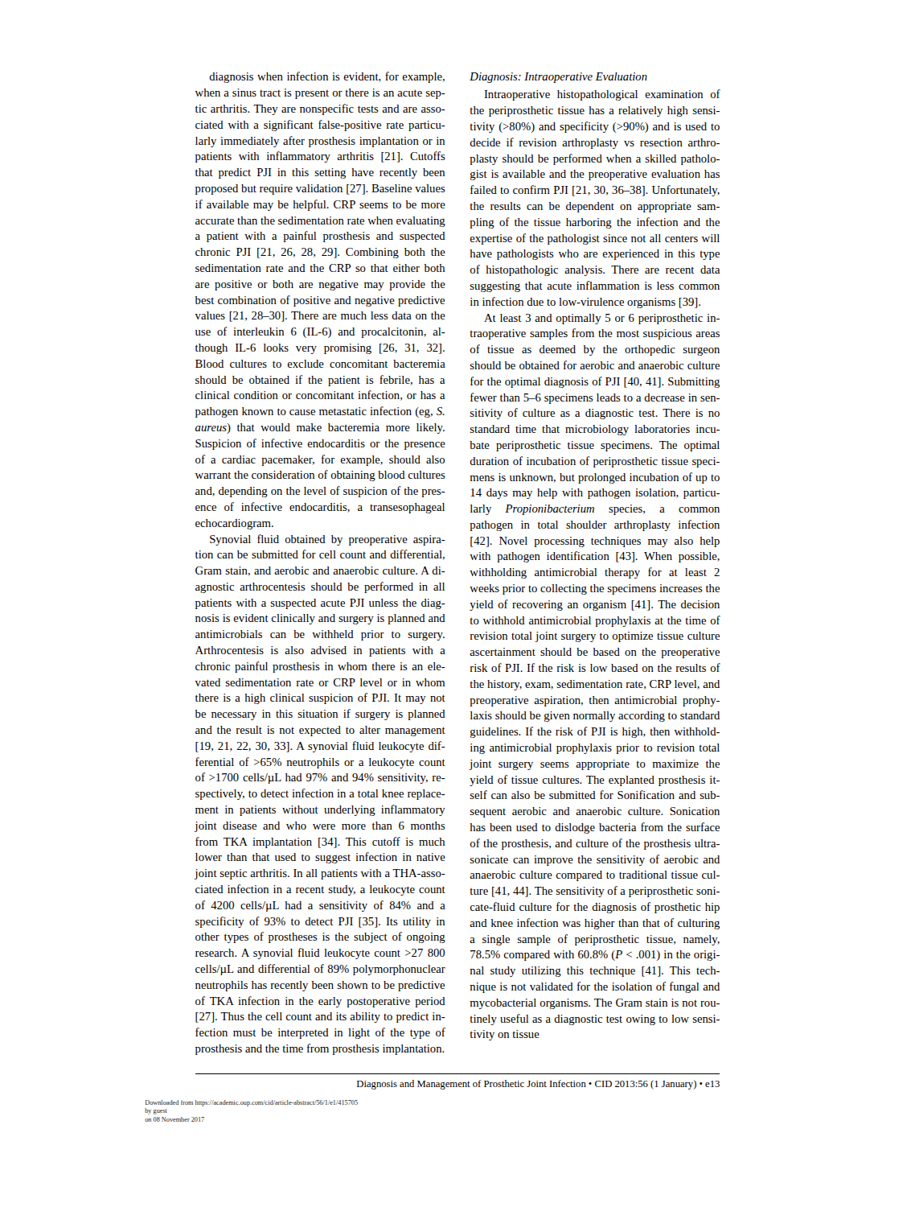diagnosis when infection is evident, for example, when a sinus tract is present or there is an acute septic arthritis. They are nonspecific tests and are associated with a significant false-positive rate particularly immediately after prosthesis implantation or in patients with inflammatory arthritis [21]. Cutoffs that predict PJI in this setting have recently been proposed but require validation [27]. Baseline values if available may be helpful. CRP seems to be more accurate than the sedimentation rate when evaluating a patient with a painful prosthesis and suspected chronic PJI [21, 26, 28, 29]. Combining both the sedimentation rate and the CRP so that either both are positive or both are negative may provide the best combination of positive and negative predictive values [21, 28–30]. There are much less data on the use of interleukin 6 (IL-6) and procalcitonin, although IL-6 looks very promising [26, 31, 32]. Blood cultures to exclude concomitant bacteremia should be obtained if the patient is febrile, has a clinical condition or concomitant infection, or has a pathogen known to cause metastatic infection (eg, S. aureus) that would make bacteremia more likely. Suspicion of infective endocarditis or the presence of a cardiac pacemaker, for example, should also warrant the consideration of obtaining blood cultures and, depending on the level of suspicion of the presence of infective endocarditis, a transesophageal echocardiogram.
Synovial fluid obtained by preoperative aspiration can be submitted for cell count and differential, Gram stain, and aerobic and anaerobic culture. A diagnostic arthrocentesis should be performed in all patients with a suspected acute PJI unless the diagnosis is evident clinically and surgery is planned and antimicrobials can be withheld prior to surgery. Arthrocentesis is also advised in patients with a chronic painful prosthesis in whom there is an elevated sedimentation rate or CRP level or in whom there is a high clinical suspicion of PJI. It may not be necessary in this situation if surgery is planned and the result is not expected to alter management [19, 21, 22, 30, 33]. A synovial fluid leukocyte differential of >65% neutrophils or a leukocyte count of >1700 cells/µL had 97% and 94% sensitivity, respectively, to detect infection in a total knee replacement in patients without underlying inflammatory joint disease and who were more than 6 months from TKA implantation [34]. This cutoff is much lower than that used to suggest infection in native joint septic arthritis. In all patients with a THA-associated infection in a recent study, a leukocyte count of 4200 cells/µL had a sensitivity of 84% and a specificity of 93% to detect PJI [35]. Its utility in other types of prostheses is the subject of ongoing research. A synovial fluid leukocyte count >27 800 cells/µL and differential of 89% polymorphonuclear neutrophils has recently been shown to be predictive of TKA infection in the early postoperative period [27]. Thus the cell count and its ability to predict infection must be interpreted in light of the type of prosthesis and the time from prosthesis implantation.
Diagnosis: Intraoperative Evaluation
Intraoperative histopathological examination of the periprosthetic tissue has a relatively high sensitivity (>80%) and specificity (>90%) and is used to decide if revision arthroplasty vs resection arthroplasty should be performed when a skilled pathologist is available and the preoperative evaluation has failed to confirm PJI [21, 30, 36–38]. Unfortunately, the results can be dependent on appropriate sampling of the tissue harboring the infection and the expertise of the pathologist since not all centers will have pathologists who are experienced in this type of histopathologic analysis. There are recent data suggesting that acute inflammation is less common in infection due to low-virulence organisms [39].
At least 3 and optimally 5 or 6 periprosthetic intraoperative samples from the most suspicious areas of tissue as deemed by the orthopedic surgeon should be obtained for aerobic and anaerobic culture for the optimal diagnosis of PJI [40, 41]. Submitting fewer than 5–6 specimens leads to a decrease in sensitivity of culture as a diagnostic test. There is no standard time that microbiology laboratories incubate periprosthetic tissue specimens. The optimal duration of incubation of periprosthetic tissue specimens is unknown, but prolonged incubation of up to 14 days may help with pathogen isolation, particularly Propionibacterium species, a common pathogen in total shoulder arthroplasty infection [42]. Novel processing techniques may also help with pathogen identification [43]. When possible, withholding antimicrobial therapy for at least 2 weeks prior to collecting the specimens increases the yield of recovering an organism [41]. The decision to withhold antimicrobial prophylaxis at the time of revision total joint surgery to optimize tissue culture ascertainment should be based on the preoperative risk of PJI. If the risk is low based on the results of the history, exam, sedimentation rate, CRP level, and preoperative aspiration, then antimicrobial prophylaxis should be given normally according to standard guidelines. If the risk of PJI is high, then withholding antimicrobial prophylaxis prior to revision total joint surgery seems appropriate to maximize the yield of tissue cultures. The explanted prosthesis itself can also be submitted for Sonification and subsequent aerobic and anaerobic culture. Sonication has been used to dislodge bacteria from the surface of the prosthesis, and culture of the prosthesis ultrasonicate can improve the sensitivity of aerobic and anaerobic culture compared to traditional tissue culture [41, 44]. The sensitivity of a periprosthetic sonicate-fluid culture for the diagnosis of prosthetic hip and knee infection was higher than that of culturing a single sample of periprosthetic tissue, namely, 78.5% compared with 60.8% (P < .001) in the original study utilizing this technique [41]. This technique is not validated for the isolation of fungal and mycobacterial organisms. The Gram stain is not routinely useful as a diagnostic test owing to low sensitivity on tissue
Diagnosis and Management of Prosthetic Joint Infection • CID 2013:56 (1 January) • e13
Downloaded from https://academic.oup.com/cid/article-abstract/56/1/e1/415705
by guest
on 08 November 2017